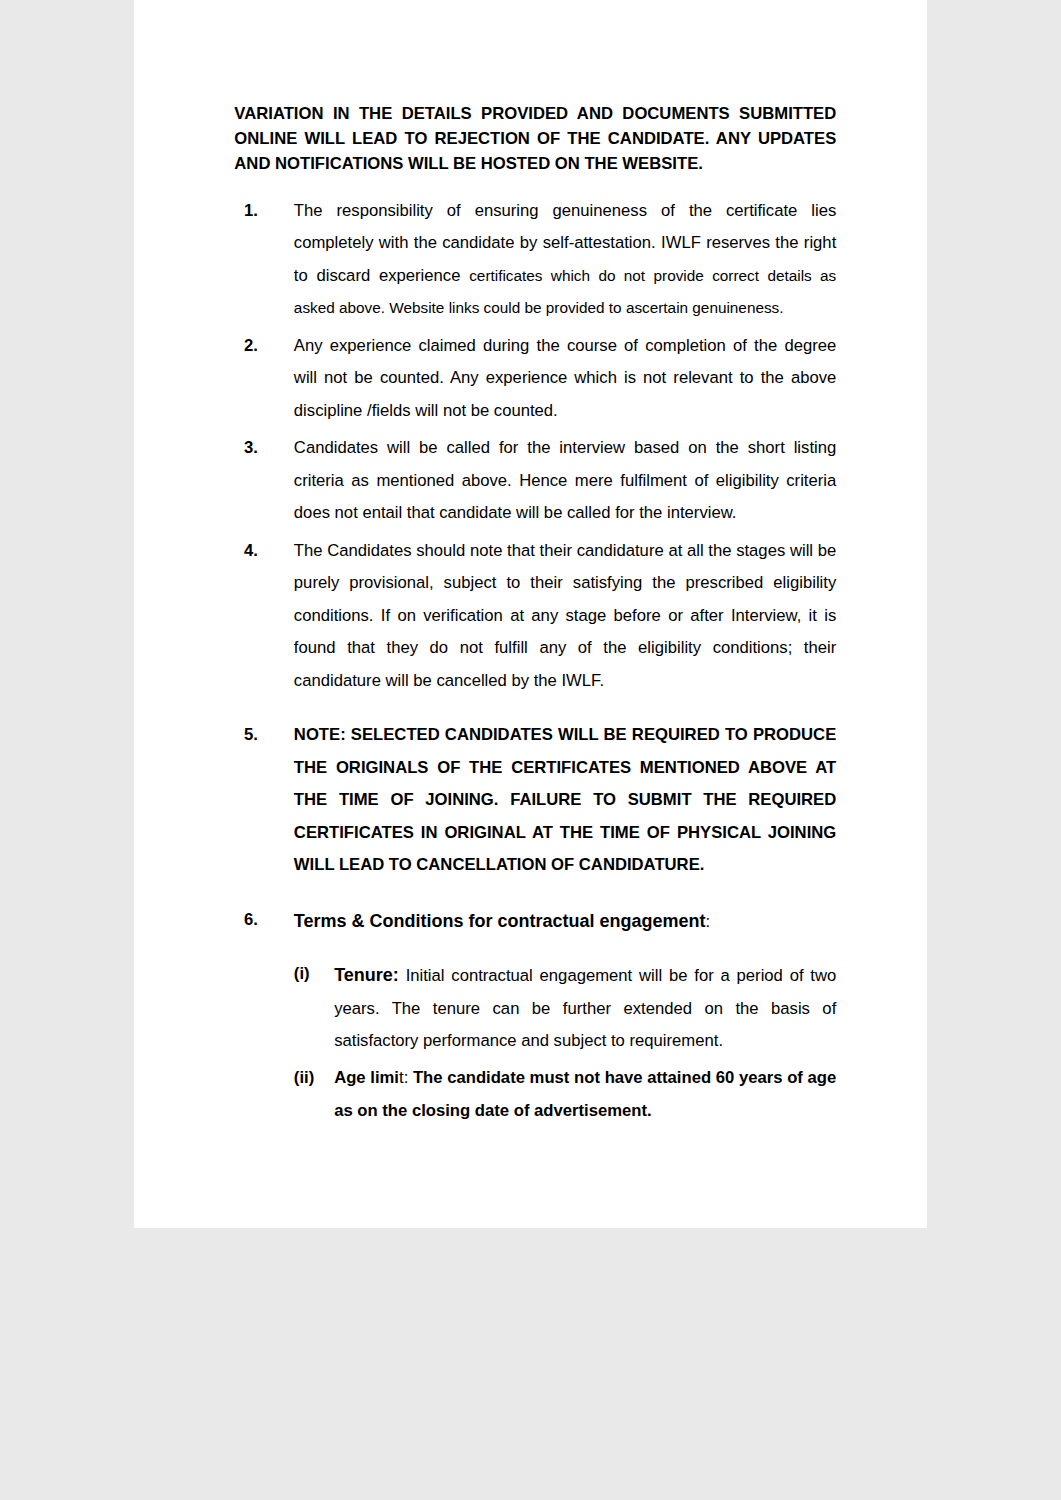VARIATION IN THE DETAILS PROVIDED AND DOCUMENTS SUBMITTED ONLINE WILL LEAD TO REJECTION OF THE CANDIDATE. ANY UPDATES AND NOTIFICATIONS WILL BE HOSTED ON THE WEBSITE.
The responsibility of ensuring genuineness of the certificate lies completely with the candidate by self-attestation. IWLF reserves the right to discard experience certificates which do not provide correct details as asked above. Website links could be provided to ascertain genuineness.
Any experience claimed during the course of completion of the degree will not be counted. Any experience which is not relevant to the above discipline /fields will not be counted.
Candidates will be called for the interview based on the short listing criteria as mentioned above. Hence mere fulfilment of eligibility criteria does not entail that candidate will be called for the interview.
The Candidates should note that their candidature at all the stages will be purely provisional, subject to their satisfying the prescribed eligibility conditions. If on verification at any stage before or after Interview, it is found that they do not fulfill any of the eligibility conditions; their candidature will be cancelled by the IWLF.
NOTE: SELECTED CANDIDATES WILL BE REQUIRED TO PRODUCE THE ORIGINALS OF THE CERTIFICATES MENTIONED ABOVE AT THE TIME OF JOINING. FAILURE TO SUBMIT THE REQUIRED CERTIFICATES IN ORIGINAL AT THE TIME OF PHYSICAL JOINING WILL LEAD TO CANCELLATION OF CANDIDATURE.
Terms & Conditions for contractual engagement:
(i) Tenure: Initial contractual engagement will be for a period of two years. The tenure can be further extended on the basis of satisfactory performance and subject to requirement.
(ii) Age limit: The candidate must not have attained 60 years of age as on the closing date of advertisement.